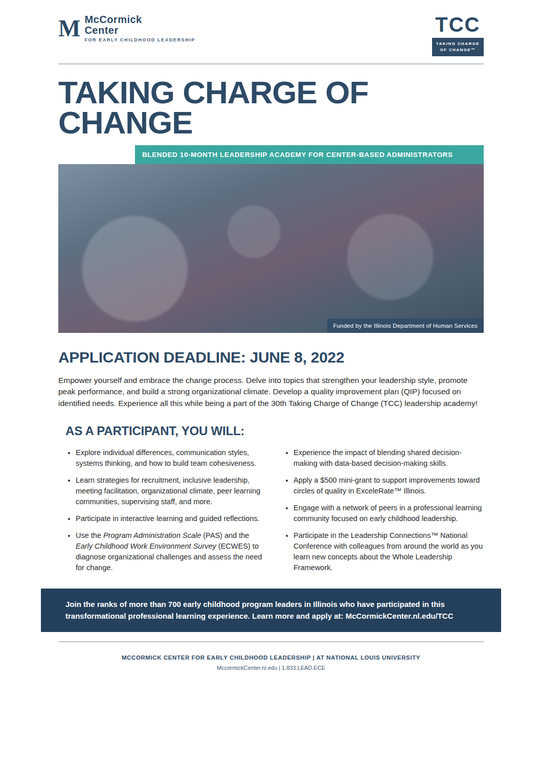M
McCormick
Center for Early Childhood Leadership
TCC
Taking Charge
of Change™
Taking Charge of Change
Blended 10-Month Leadership Academy for Center-Based Administrators
Workshop photo
Funded by the Illinois Department of Human Services
Application Deadline: June 8, 2022
Empower yourself and embrace the change process. Delve into topics that strengthen your leadership style, promote peak performance, and build a strong organizational climate. Develop a quality improvement plan (QIP) focused on identified needs. Experience all this while being a part of the 30th Taking Charge of Change (TCC) leadership academy!
As a Participant, You Will:
Explore individual differences, communication styles, systems thinking, and how to build team cohesiveness.
Learn strategies for recruitment, inclusive leadership, meeting facilitation, organizational climate, peer learning communities, supervising staff, and more.
Participate in interactive learning and guided reflections.
Use the Program Administration Scale (PAS) and the Early Childhood Work Environment Survey (ECWES) to diagnose organizational challenges and assess the need for change.
Experience the impact of blending shared decision-making with data-based decision-making skills.
Apply a $500 mini-grant to support improvements toward circles of quality in ExceleRate™ Illinois.
Engage with a network of peers in a professional learning community focused on early childhood leadership.
Participate in the Leadership Connections™ National Conference with colleagues from around the world as you learn new concepts about the Whole Leadership Framework.
Join the ranks of more than 700 early childhood program leaders in Illinois who have participated in this transformational professional learning experience. Learn more and apply at: McCormickCenter.nl.edu/TCC
McCormick Center for Early Childhood Leadership | at National Louis University
MccormickCenter.nl.edu | 1.833.LEAD.ECE